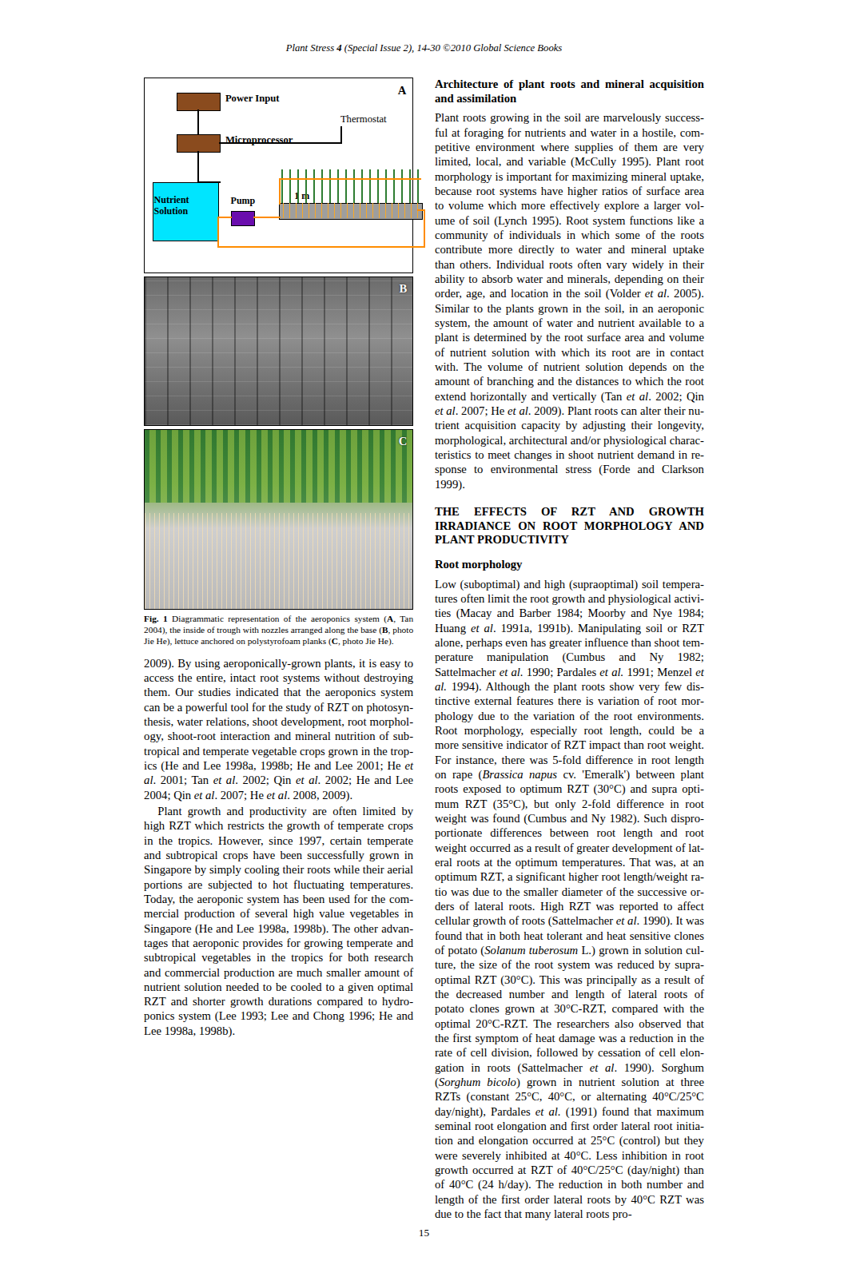Plant Stress 4 (Special Issue 2), 14-30 ©2010 Global Science Books
A
Power Input
Microprocessor Thermostat
Nutrient
Solution
Pump 1 m
B
C
Fig. 1 Diagrammatic representation of the aeroponics system (A, Tan 2004), the inside of trough with nozzles arranged along the base (B, photo Jie He), lettuce anchored on polystyrofoam planks (C, photo Jie He).
2009). By using aeroponically-grown plants, it is easy to access the entire, intact root systems without destroying them. Our studies indicated that the aeroponics system can be a powerful tool for the study of RZT on photosynthesis, water relations, shoot development, root morphology, shoot-root interaction and mineral nutrition of subtropical and temperate vegetable crops grown in the tropics (He and Lee 1998a, 1998b; He and Lee 2001; He et al. 2001; Tan et al. 2002; Qin et al. 2002; He and Lee 2004; Qin et al. 2007; He et al. 2008, 2009).
Plant growth and productivity are often limited by high RZT which restricts the growth of temperate crops in the tropics. However, since 1997, certain temperate and subtropical crops have been successfully grown in Singapore by simply cooling their roots while their aerial portions are subjected to hot fluctuating temperatures. Today, the aeroponic system has been used for the commercial production of several high value vegetables in Singapore (He and Lee 1998a, 1998b). The other advantages that aeroponic provides for growing temperate and subtropical vegetables in the tropics for both research and commercial production are much smaller amount of nutrient solution needed to be cooled to a given optimal RZT and shorter growth durations compared to hydroponics system (Lee 1993; Lee and Chong 1996; He and Lee 1998a, 1998b).
Architecture of plant roots and mineral acquisition and assimilation
Plant roots growing in the soil are marvelously successful at foraging for nutrients and water in a hostile, competitive environment where supplies of them are very limited, local, and variable (McCully 1995). Plant root morphology is important for maximizing mineral uptake, because root systems have higher ratios of surface area to volume which more effectively explore a larger volume of soil (Lynch 1995). Root system functions like a community of individuals in which some of the roots contribute more directly to water and mineral uptake than others. Individual roots often vary widely in their ability to absorb water and minerals, depending on their order, age, and location in the soil (Volder et al. 2005). Similar to the plants grown in the soil, in an aeroponic system, the amount of water and nutrient available to a plant is determined by the root surface area and volume of nutrient solution with which its root are in contact with. The volume of nutrient solution depends on the amount of branching and the distances to which the root extend horizontally and vertically (Tan et al. 2002; Qin et al. 2007; He et al. 2009). Plant roots can alter their nutrient acquisition capacity by adjusting their longevity, morphological, architectural and/or physiological characteristics to meet changes in shoot nutrient demand in response to environmental stress (Forde and Clarkson 1999).
THE EFFECTS OF RZT AND GROWTH IRRADIANCE ON ROOT MORPHOLOGY AND PLANT PRODUCTIVITY
Root morphology
Low (suboptimal) and high (supraoptimal) soil temperatures often limit the root growth and physiological activities (Macay and Barber 1984; Moorby and Nye 1984; Huang et al. 1991a, 1991b). Manipulating soil or RZT alone, perhaps even has greater influence than shoot temperature manipulation (Cumbus and Ny 1982; Sattelmacher et al. 1990; Pardales et al. 1991; Menzel et al. 1994). Although the plant roots show very few distinctive external features there is variation of root morphology due to the variation of the root environments. Root morphology, especially root length, could be a more sensitive indicator of RZT impact than root weight. For instance, there was 5-fold difference in root length on rape (Brassica napus cv. 'Emeralk') between plant roots exposed to optimum RZT (30°C) and supra optimum RZT (35°C), but only 2-fold difference in root weight was found (Cumbus and Ny 1982). Such disproportionate differences between root length and root weight occurred as a result of greater development of lateral roots at the optimum temperatures. That was, at an optimum RZT, a significant higher root length/weight ratio was due to the smaller diameter of the successive orders of lateral roots. High RZT was reported to affect cellular growth of roots (Sattelmacher et al. 1990). It was found that in both heat tolerant and heat sensitive clones of potato (Solanum tuberosum L.) grown in solution culture, the size of the root system was reduced by supra-optimal RZT (30°C). This was principally as a result of the decreased number and length of lateral roots of potato clones grown at 30°C-RZT, compared with the optimal 20°C-RZT. The researchers also observed that the first symptom of heat damage was a reduction in the rate of cell division, followed by cessation of cell elongation in roots (Sattelmacher et al. 1990). Sorghum (Sorghum bicolo) grown in nutrient solution at three RZTs (constant 25°C, 40°C, or alternating 40°C/25°C day/night), Pardales et al. (1991) found that maximum seminal root elongation and first order lateral root initiation and elongation occurred at 25°C (control) but they were severely inhibited at 40°C. Less inhibition in root growth occurred at RZT of 40°C/25°C (day/night) than of 40°C (24 h/day). The reduction in both number and length of the first order lateral roots by 40°C RZT was due to the fact that many lateral roots pro-
15